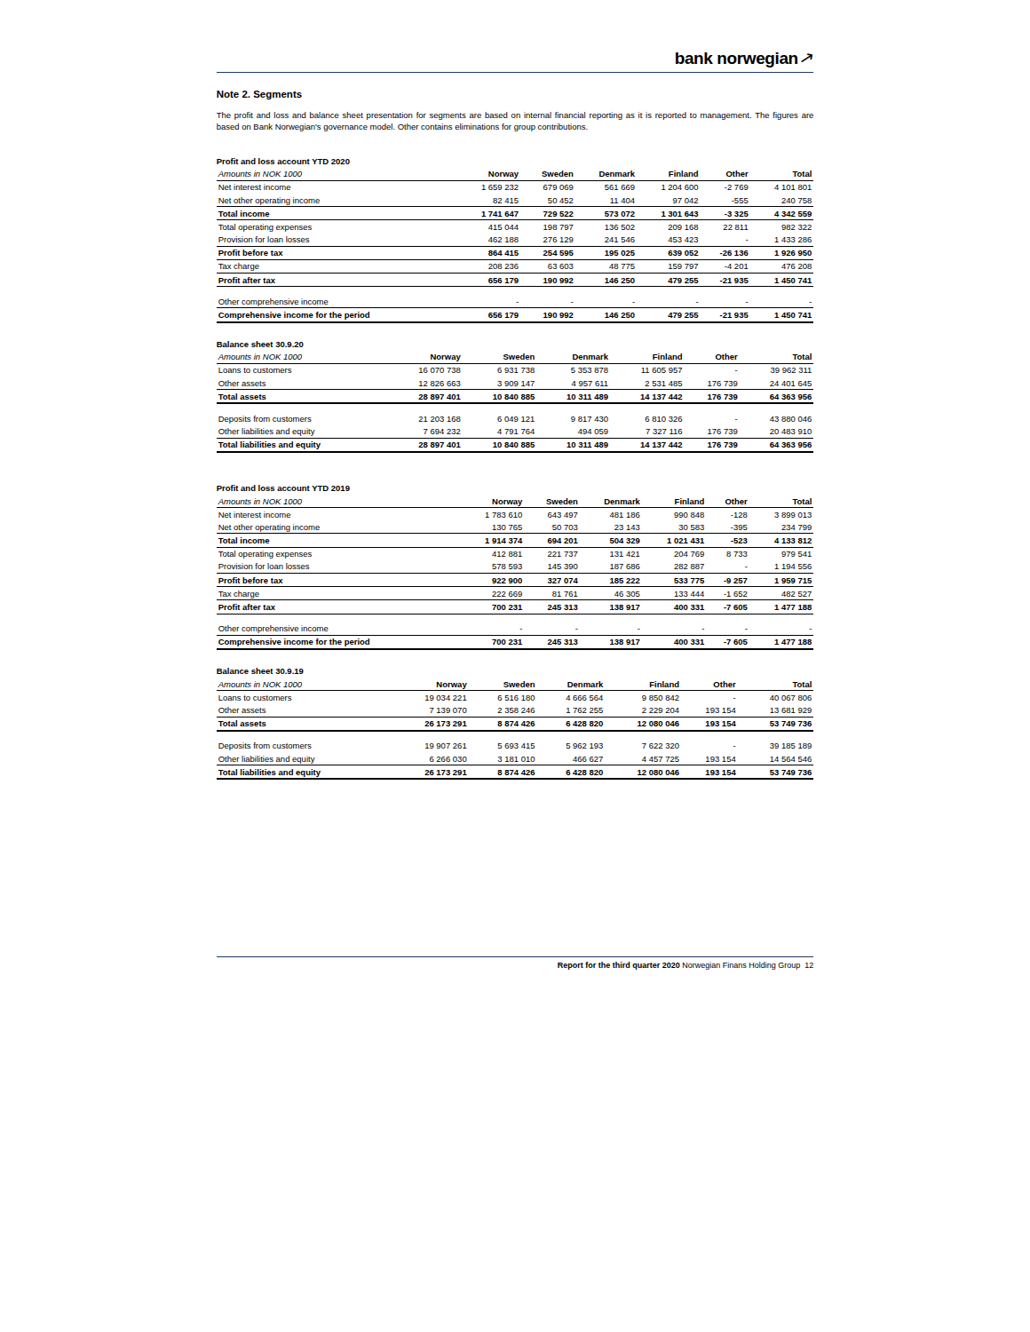bank norwegian↗
Note 2. Segments
The profit and loss and balance sheet presentation for segments are based on internal financial reporting as it is reported to management. The figures are based on Bank Norwegian's governance model. Other contains eliminations for group contributions.
Profit and loss account YTD 2020
| Amounts in NOK 1000 | Norway | Sweden | Denmark | Finland | Other | Total |
| --- | --- | --- | --- | --- | --- | --- |
| Net interest income | 1 659 232 | 679 069 | 561 669 | 1 204 600 | -2 769 | 4 101 801 |
| Net other operating income | 82 415 | 50 452 | 11 404 | 97 042 | -555 | 240 758 |
| Total income | 1 741 647 | 729 522 | 573 072 | 1 301 643 | -3 325 | 4 342 559 |
| Total operating expenses | 415 044 | 198 797 | 136 502 | 209 168 | 22 811 | 982 322 |
| Provision for loan losses | 462 188 | 276 129 | 241 546 | 453 423 | - | 1 433 286 |
| Profit before tax | 864 415 | 254 595 | 195 025 | 639 052 | -26 136 | 1 926 950 |
| Tax charge | 208 236 | 63 603 | 48 775 | 159 797 | -4 201 | 476 208 |
| Profit after tax | 656 179 | 190 992 | 146 250 | 479 255 | -21 935 | 1 450 741 |
| Other comprehensive income | - | - | - | - | - | - |
| Comprehensive income for the period | 656 179 | 190 992 | 146 250 | 479 255 | -21 935 | 1 450 741 |
Balance sheet 30.9.20
| Amounts in NOK 1000 | Norway | Sweden | Denmark | Finland | Other | Total |
| --- | --- | --- | --- | --- | --- | --- |
| Loans to customers | 16 070 738 | 6 931 738 | 5 353 878 | 11 605 957 | - | 39 962 311 |
| Other assets | 12 826 663 | 3 909 147 | 4 957 611 | 2 531 485 | 176 739 | 24 401 645 |
| Total assets | 28 897 401 | 10 840 885 | 10 311 489 | 14 137 442 | 176 739 | 64 363 956 |
| Deposits from customers | 21 203 168 | 6 049 121 | 9 817 430 | 6 810 326 | - | 43 880 046 |
| Other liabilities and equity | 7 694 232 | 4 791 764 | 494 059 | 7 327 116 | 176 739 | 20 483 910 |
| Total liabilities and equity | 28 897 401 | 10 840 885 | 10 311 489 | 14 137 442 | 176 739 | 64 363 956 |
Profit and loss account YTD 2019
| Amounts in NOK 1000 | Norway | Sweden | Denmark | Finland | Other | Total |
| --- | --- | --- | --- | --- | --- | --- |
| Net interest income | 1 783 610 | 643 497 | 481 186 | 990 848 | -128 | 3 899 013 |
| Net other operating income | 130 765 | 50 703 | 23 143 | 30 583 | -395 | 234 799 |
| Total income | 1 914 374 | 694 201 | 504 329 | 1 021 431 | -523 | 4 133 812 |
| Total operating expenses | 412 881 | 221 737 | 131 421 | 204 769 | 8 733 | 979 541 |
| Provision for loan losses | 578 593 | 145 390 | 187 686 | 282 887 | - | 1 194 556 |
| Profit before tax | 922 900 | 327 074 | 185 222 | 533 775 | -9 257 | 1 959 715 |
| Tax charge | 222 669 | 81 761 | 46 305 | 133 444 | -1 652 | 482 527 |
| Profit after tax | 700 231 | 245 313 | 138 917 | 400 331 | -7 605 | 1 477 188 |
| Other comprehensive income | - | - | - | - | - | - |
| Comprehensive income for the period | 700 231 | 245 313 | 138 917 | 400 331 | -7 605 | 1 477 188 |
Balance sheet 30.9.19
| Amounts in NOK 1000 | Norway | Sweden | Denmark | Finland | Other | Total |
| --- | --- | --- | --- | --- | --- | --- |
| Loans to customers | 19 034 221 | 6 516 180 | 4 666 564 | 9 850 842 | - | 40 067 806 |
| Other assets | 7 139 070 | 2 358 246 | 1 762 255 | 2 229 204 | 193 154 | 13 681 929 |
| Total assets | 26 173 291 | 8 874 426 | 6 428 820 | 12 080 046 | 193 154 | 53 749 736 |
| Deposits from customers | 19 907 261 | 5 693 415 | 5 962 193 | 7 622 320 | - | 39 185 189 |
| Other liabilities and equity | 6 266 030 | 3 181 010 | 466 627 | 4 457 725 | 193 154 | 14 564 546 |
| Total liabilities and equity | 26 173 291 | 8 874 426 | 6 428 820 | 12 080 046 | 193 154 | 53 749 736 |
Report for the third quarter 2020 Norwegian Finans Holding Group 12